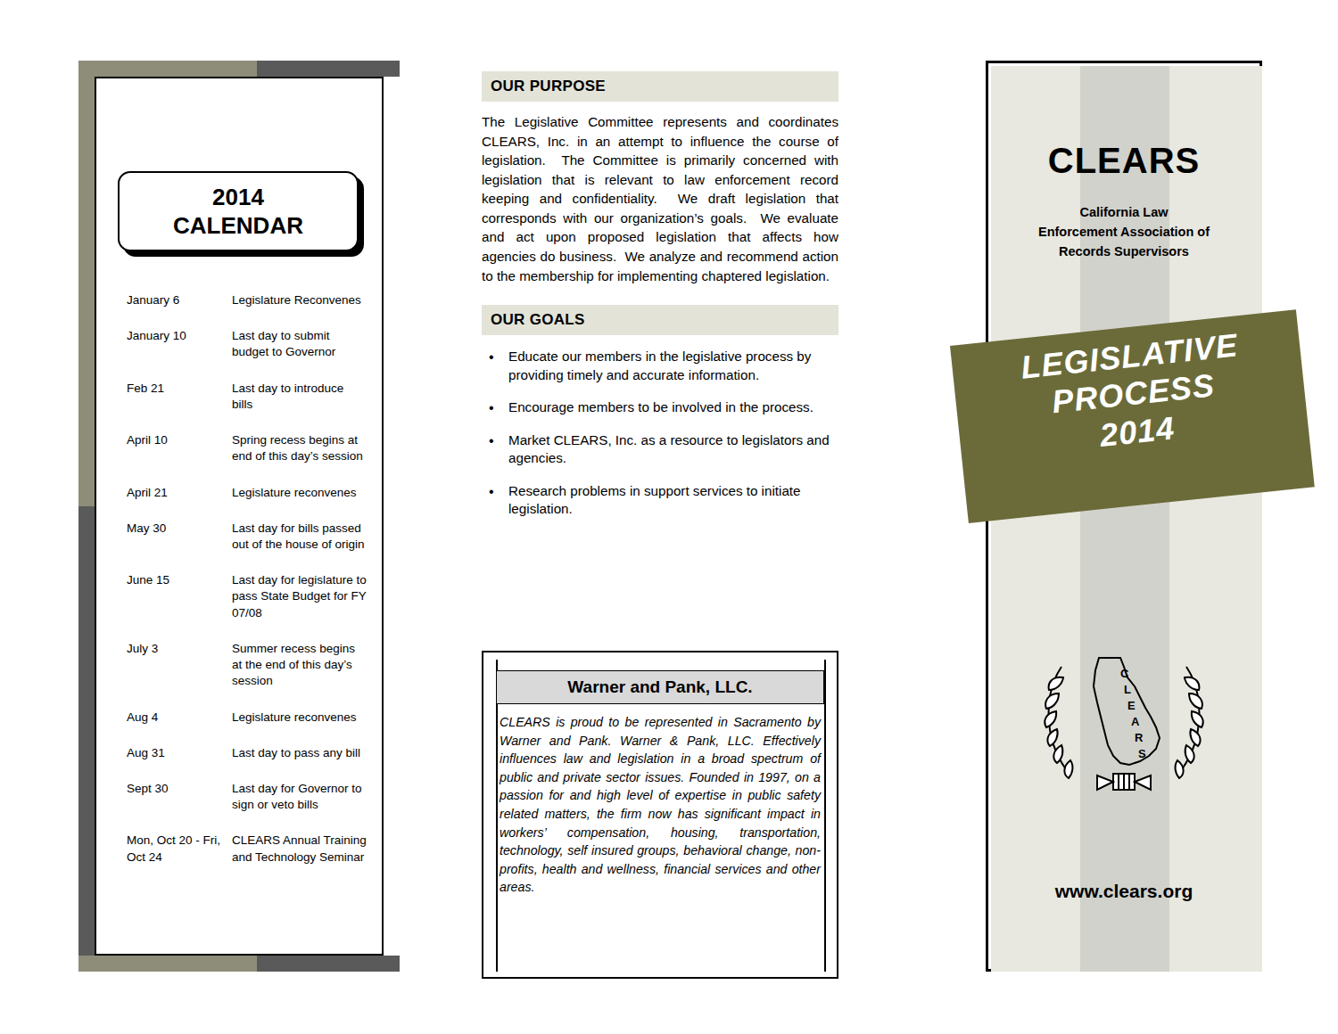2014 CALENDAR
January 6
Legislature Reconvenes
January 10
Last day to submit budget to Governor
Feb 21
Last day to introduce bills
April 10
Spring recess begins at end of this day’s session
April 21
Legislature reconvenes
May 30
Last day for bills passed out of the house of origin
June 15
Last day for legislature to pass State Budget for FY 07/08
July 3
Summer recess begins at the end of this day’s session
Aug 4
Legislature reconvenes
Aug 31
Last day to pass any bill
Sept 30
Last day for Governor to sign or veto bills
Mon, Oct 20 - Fri, Oct 24
CLEARS Annual Training and Technology Seminar
OUR PURPOSE
The Legislative Committee represents and coordinates CLEARS, Inc. in an attempt to influence the course of legislation. The Committee is primarily concerned with legislation that is relevant to law enforcement record keeping and confidentiality. We draft legislation that corresponds with our organization’s goals. We evaluate and act upon proposed legislation that affects how agencies do business. We analyze and recommend action to the membership for implementing chaptered legislation.
OUR GOALS
Educate our members in the legislative process by providing timely and accurate information.
Encourage members to be involved in the process.
Market CLEARS, Inc. as a resource to legislators and agencies.
Research problems in support services to initiate legislation.
Warner and Pank, LLC.
CLEARS is proud to be represented in Sacramento by Warner and Pank. Warner & Pank, LLC. Effectively influences law and legislation in a broad spectrum of public and private sector issues. Founded in 1997, on a passion for and high level of expertise in public safety related matters, the firm now has significant impact in workers’ compensation, housing, transportation, technology, self insured groups, behavioral change, non-profits, health and wellness, financial services and other areas.
CLEARS
California Law
Enforcement Association of
Records Supervisors
LEGISLATIVE
PROCESS
2014
C L E A R S
www.clears.org